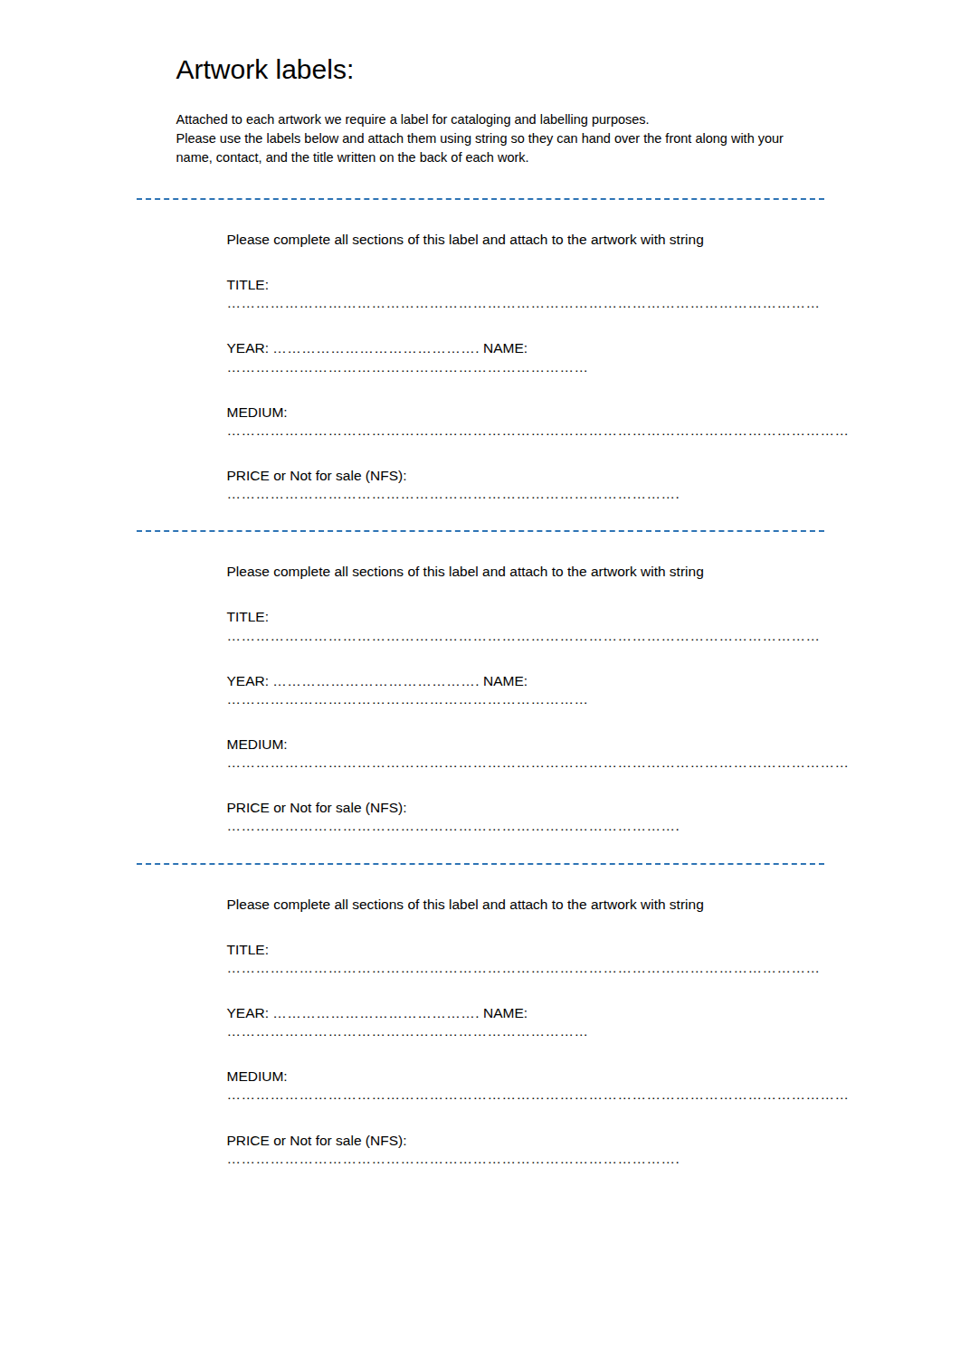Artwork labels:
Attached to each artwork we require a label for cataloging and labelling purposes.
Please use the labels below and attach them using string so they can hand over the front along with your name, contact, and the title written on the back of each work.
Please complete all sections of this label and attach to the artwork with string
TITLE: ……………………………………………………………………………………………………………
YEAR: ……………………………………. NAME: …………………………………………………………………
MEDIUM: …………………………………………………………………………………………………………………
PRICE or Not for sale (NFS): ………………………………………………………………………………….
Please complete all sections of this label and attach to the artwork with string
TITLE: ……………………………………………………………………………………………………………
YEAR: ……………………………………. NAME: …………………………………………………………………
MEDIUM: …………………………………………………………………………………………………………………
PRICE or Not for sale (NFS): ………………………………………………………………………………….
Please complete all sections of this label and attach to the artwork with string
TITLE: ……………………………………………………………………………………………………………
YEAR: ……………………………………. NAME: …………………………………………………………………
MEDIUM: …………………………………………………………………………………………………………………
PRICE or Not for sale (NFS): ………………………………………………………………………………….